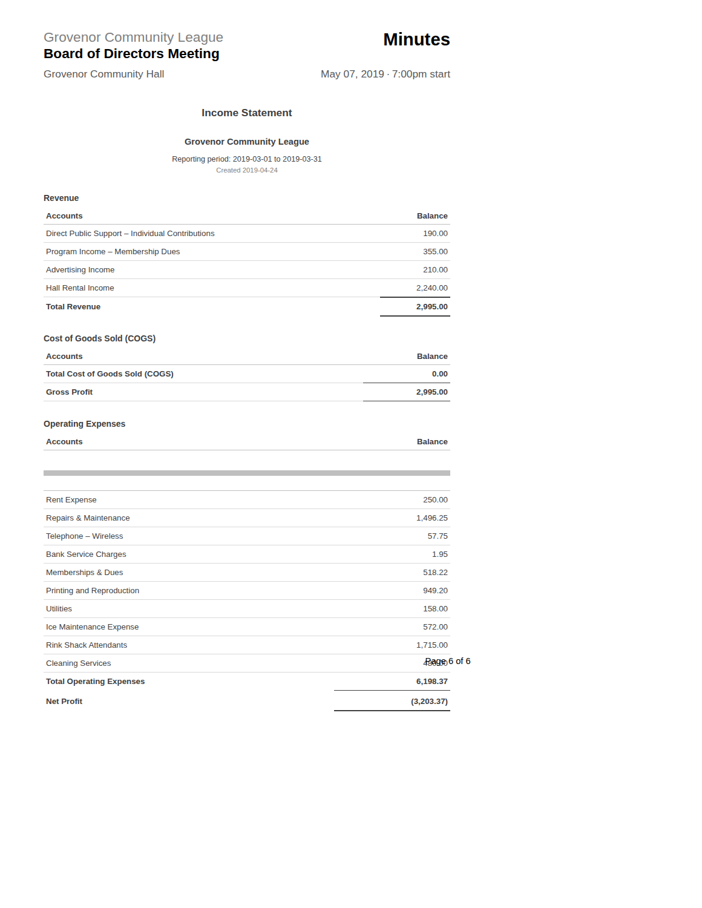Grovenor Community League
Board of Directors Meeting
Minutes
Grovenor Community Hall May 07, 2019 · 7:00pm start
Income Statement
Grovenor Community League
Reporting period: 2019-03-01 to 2019-03-31
Created 2019-04-24
Revenue
| Accounts | Balance |
| --- | --- |
| Direct Public Support – Individual Contributions | 190.00 |
| Program Income – Membership Dues | 355.00 |
| Advertising Income | 210.00 |
| Hall Rental Income | 2,240.00 |
| Total Revenue | 2,995.00 |
Cost of Goods Sold (COGS)
| Accounts | Balance |
| --- | --- |
| Total Cost of Goods Sold (COGS) | 0.00 |
| Gross Profit | 2,995.00 |
Operating Expenses
| Accounts | Balance |
| --- | --- |
| Rent Expense | 250.00 |
| Repairs & Maintenance | 1,496.25 |
| Telephone – Wireless | 57.75 |
| Bank Service Charges | 1.95 |
| Memberships & Dues | 518.22 |
| Printing and Reproduction | 949.20 |
| Utilities | 158.00 |
| Ice Maintenance Expense | 572.00 |
| Rink Shack Attendants | 1,715.00 |
| Cleaning Services | 480.00 |
| Total Operating Expenses | 6,198.37 |
| Net Profit | (3,203.37) |
Page 6 of 6